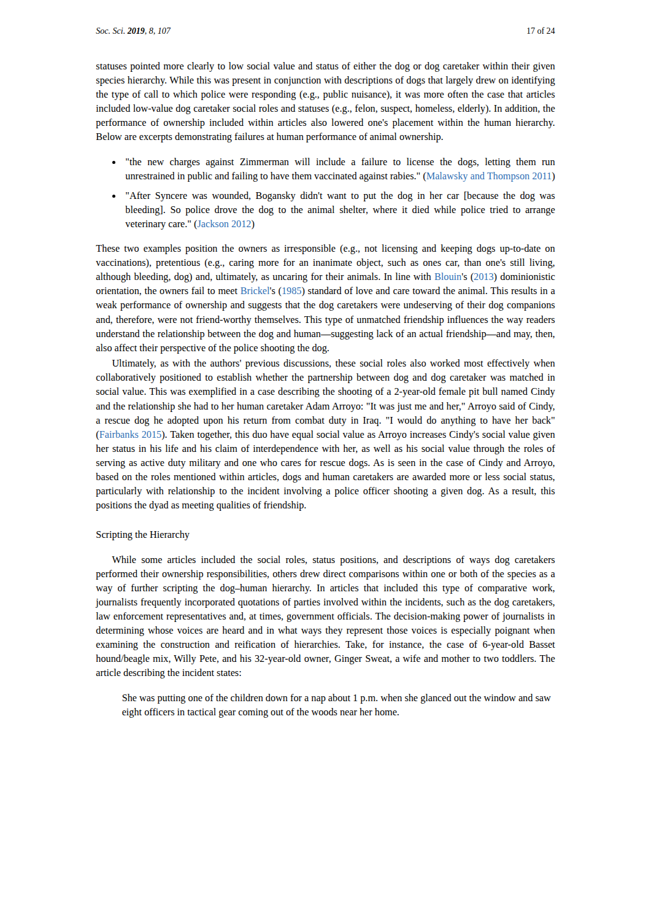Soc. Sci. 2019, 8, 107 17 of 24
statuses pointed more clearly to low social value and status of either the dog or dog caretaker within their given species hierarchy. While this was present in conjunction with descriptions of dogs that largely drew on identifying the type of call to which police were responding (e.g., public nuisance), it was more often the case that articles included low-value dog caretaker social roles and statuses (e.g., felon, suspect, homeless, elderly). In addition, the performance of ownership included within articles also lowered one's placement within the human hierarchy. Below are excerpts demonstrating failures at human performance of animal ownership.
"the new charges against Zimmerman will include a failure to license the dogs, letting them run unrestrained in public and failing to have them vaccinated against rabies." (Malawsky and Thompson 2011)
"After Syncere was wounded, Bogansky didn't want to put the dog in her car [because the dog was bleeding]. So police drove the dog to the animal shelter, where it died while police tried to arrange veterinary care." (Jackson 2012)
These two examples position the owners as irresponsible (e.g., not licensing and keeping dogs up-to-date on vaccinations), pretentious (e.g., caring more for an inanimate object, such as ones car, than one's still living, although bleeding, dog) and, ultimately, as uncaring for their animals. In line with Blouin's (2013) dominionistic orientation, the owners fail to meet Brickel's (1985) standard of love and care toward the animal. This results in a weak performance of ownership and suggests that the dog caretakers were undeserving of their dog companions and, therefore, were not friend-worthy themselves. This type of unmatched friendship influences the way readers understand the relationship between the dog and human—suggesting lack of an actual friendship—and may, then, also affect their perspective of the police shooting the dog.
Ultimately, as with the authors' previous discussions, these social roles also worked most effectively when collaboratively positioned to establish whether the partnership between dog and dog caretaker was matched in social value. This was exemplified in a case describing the shooting of a 2-year-old female pit bull named Cindy and the relationship she had to her human caretaker Adam Arroyo: "It was just me and her," Arroyo said of Cindy, a rescue dog he adopted upon his return from combat duty in Iraq. "I would do anything to have her back" (Fairbanks 2015). Taken together, this duo have equal social value as Arroyo increases Cindy's social value given her status in his life and his claim of interdependence with her, as well as his social value through the roles of serving as active duty military and one who cares for rescue dogs. As is seen in the case of Cindy and Arroyo, based on the roles mentioned within articles, dogs and human caretakers are awarded more or less social status, particularly with relationship to the incident involving a police officer shooting a given dog. As a result, this positions the dyad as meeting qualities of friendship.
Scripting the Hierarchy
While some articles included the social roles, status positions, and descriptions of ways dog caretakers performed their ownership responsibilities, others drew direct comparisons within one or both of the species as a way of further scripting the dog–human hierarchy. In articles that included this type of comparative work, journalists frequently incorporated quotations of parties involved within the incidents, such as the dog caretakers, law enforcement representatives and, at times, government officials. The decision-making power of journalists in determining whose voices are heard and in what ways they represent those voices is especially poignant when examining the construction and reification of hierarchies. Take, for instance, the case of 6-year-old Basset hound/beagle mix, Willy Pete, and his 32-year-old owner, Ginger Sweat, a wife and mother to two toddlers. The article describing the incident states:
She was putting one of the children down for a nap about 1 p.m. when she glanced out the window and saw eight officers in tactical gear coming out of the woods near her home.